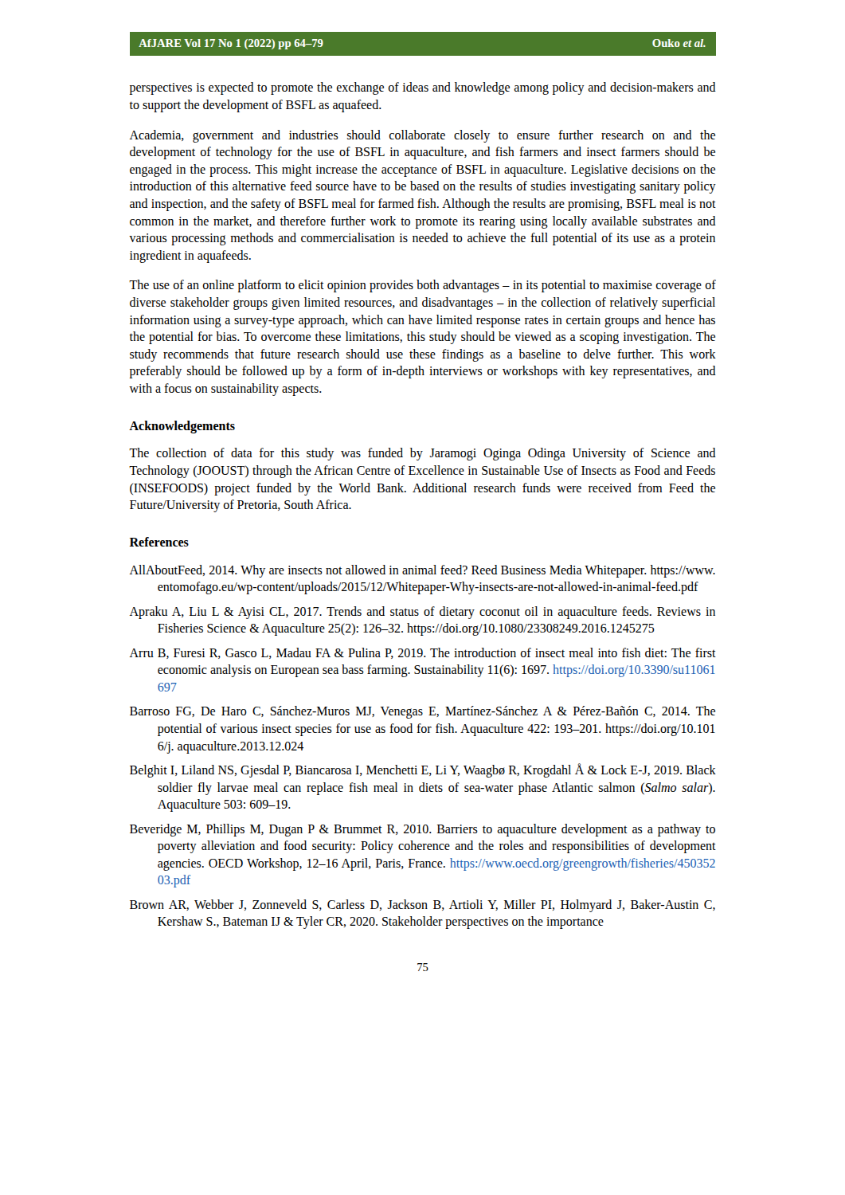AfJARE Vol 17 No 1 (2022) pp 64–79 Ouko et al.
perspectives is expected to promote the exchange of ideas and knowledge among policy and decision-makers and to support the development of BSFL as aquafeed.
Academia, government and industries should collaborate closely to ensure further research on and the development of technology for the use of BSFL in aquaculture, and fish farmers and insect farmers should be engaged in the process. This might increase the acceptance of BSFL in aquaculture. Legislative decisions on the introduction of this alternative feed source have to be based on the results of studies investigating sanitary policy and inspection, and the safety of BSFL meal for farmed fish. Although the results are promising, BSFL meal is not common in the market, and therefore further work to promote its rearing using locally available substrates and various processing methods and commercialisation is needed to achieve the full potential of its use as a protein ingredient in aquafeeds.
The use of an online platform to elicit opinion provides both advantages – in its potential to maximise coverage of diverse stakeholder groups given limited resources, and disadvantages – in the collection of relatively superficial information using a survey-type approach, which can have limited response rates in certain groups and hence has the potential for bias. To overcome these limitations, this study should be viewed as a scoping investigation. The study recommends that future research should use these findings as a baseline to delve further. This work preferably should be followed up by a form of in-depth interviews or workshops with key representatives, and with a focus on sustainability aspects.
Acknowledgements
The collection of data for this study was funded by Jaramogi Oginga Odinga University of Science and Technology (JOOUST) through the African Centre of Excellence in Sustainable Use of Insects as Food and Feeds (INSEFOODS) project funded by the World Bank. Additional research funds were received from Feed the Future/University of Pretoria, South Africa.
References
AllAboutFeed, 2014. Why are insects not allowed in animal feed? Reed Business Media Whitepaper. https://www.entomofago.eu/wp-content/uploads/2015/12/Whitepaper-Why-insects-are-not-allowed-in-animal-feed.pdf
Apraku A, Liu L & Ayisi CL, 2017. Trends and status of dietary coconut oil in aquaculture feeds. Reviews in Fisheries Science & Aquaculture 25(2): 126–32. https://doi.org/10.1080/23308249.2016.1245275
Arru B, Furesi R, Gasco L, Madau FA & Pulina P, 2019. The introduction of insect meal into fish diet: The first economic analysis on European sea bass farming. Sustainability 11(6): 1697. https://doi.org/10.3390/su11061697
Barroso FG, De Haro C, Sánchez-Muros MJ, Venegas E, Martínez-Sánchez A & Pérez-Bañón C, 2014. The potential of various insect species for use as food for fish. Aquaculture 422: 193–201. https://doi.org/10.1016/j. aquaculture.2013.12.024
Belghit I, Liland NS, Gjesdal P, Biancarosa I, Menchetti E, Li Y, Waagbø R, Krogdahl Å & Lock E-J, 2019. Black soldier fly larvae meal can replace fish meal in diets of sea-water phase Atlantic salmon (Salmo salar). Aquaculture 503: 609–19.
Beveridge M, Phillips M, Dugan P & Brummet R, 2010. Barriers to aquaculture development as a pathway to poverty alleviation and food security: Policy coherence and the roles and responsibilities of development agencies. OECD Workshop, 12–16 April, Paris, France. https://www.oecd.org/greengrowth/fisheries/45035203.pdf
Brown AR, Webber J, Zonneveld S, Carless D, Jackson B, Artioli Y, Miller PI, Holmyard J, Baker-Austin C, Kershaw S., Bateman IJ & Tyler CR, 2020. Stakeholder perspectives on the importance
75